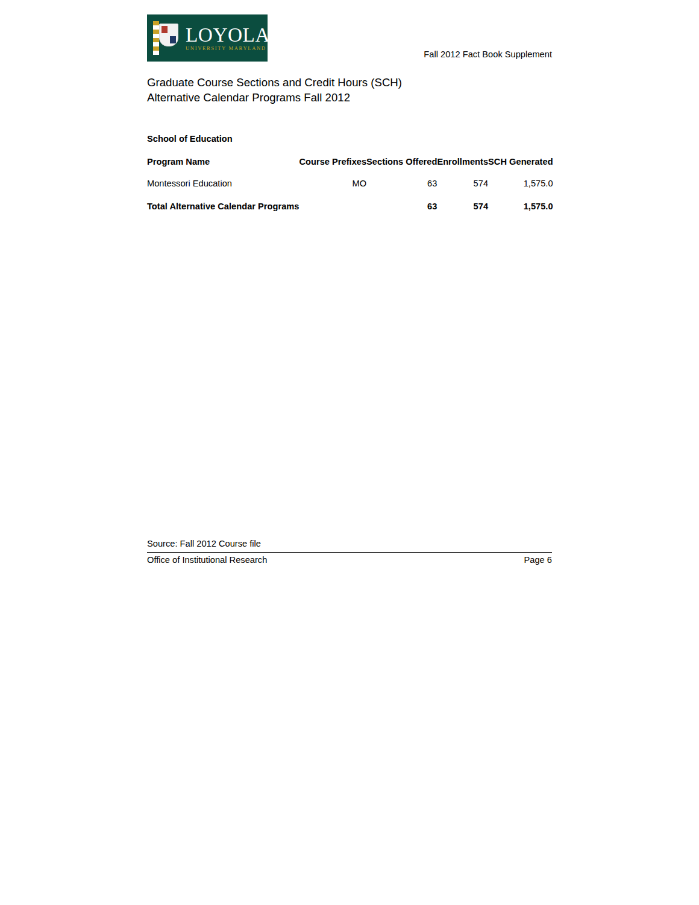LOYOLA
University Maryland
Fall 2012 Fact Book Supplement
Graduate Course Sections and Credit Hours (SCH) Alternative Calendar Programs Fall 2012
School of Education
| Program Name | Course Prefixes | Sections Offered | Enrollments | SCH Generated |
| --- | --- | --- | --- | --- |
| Montessori Education | MO | 63 | 574 | 1,575.0 |
| Total Alternative Calendar Programs | | 63 | 574 | 1,575.0 |
Source: Fall 2012 Course file
Office of Institutional Research
Page 6